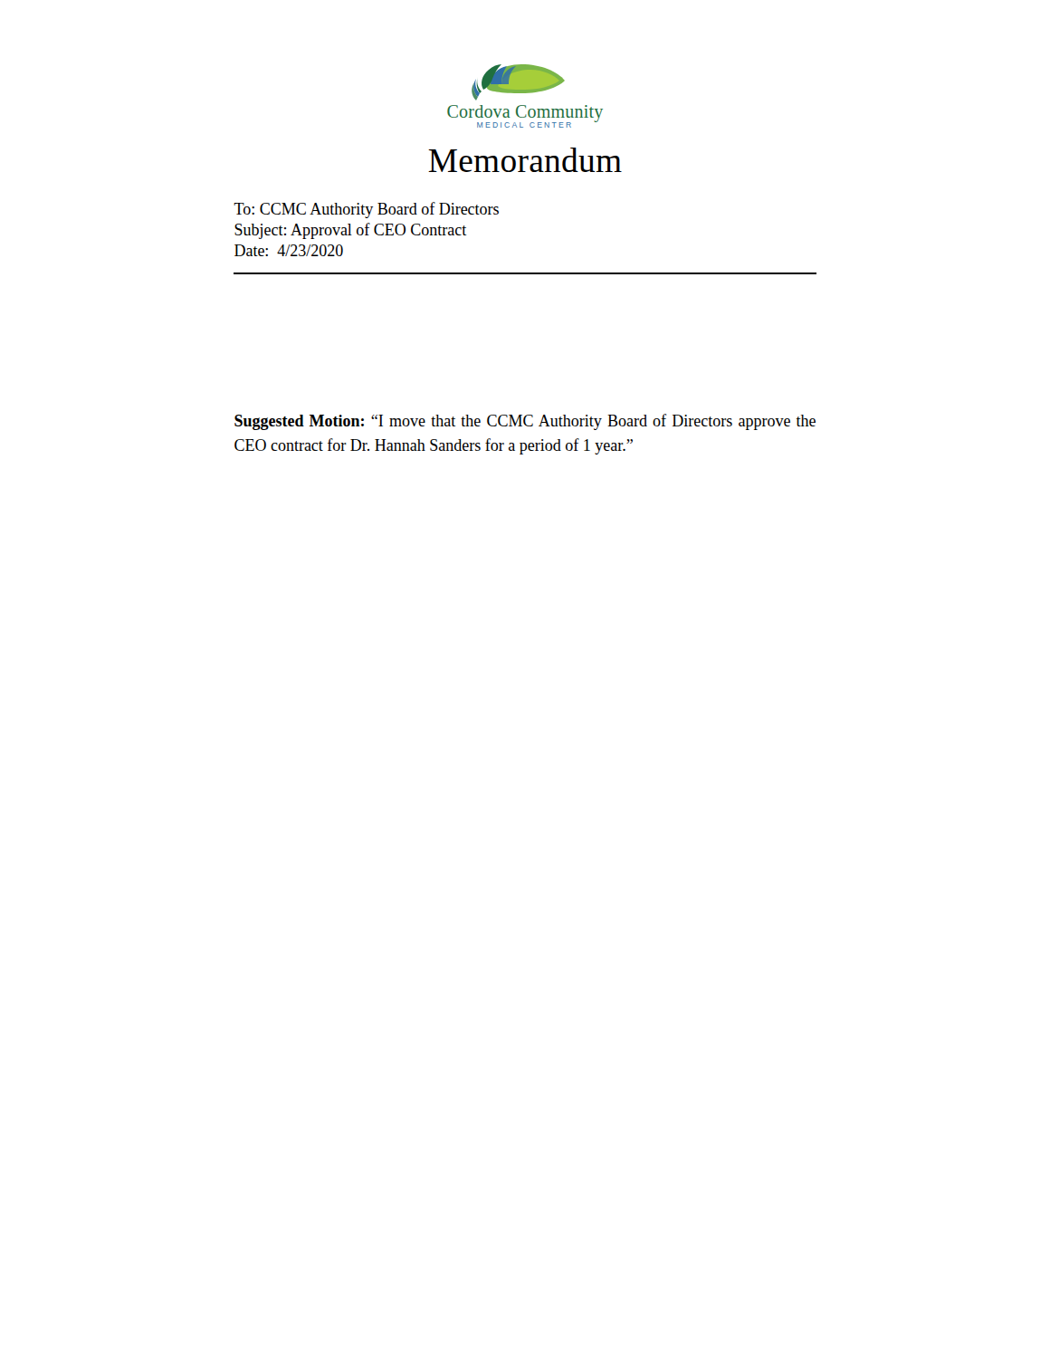Cordova Community
MEDICAL CENTER
Memorandum
To: CCMC Authority Board of Directors
Subject: Approval of CEO Contract
Date: 4/23/2020
Suggested Motion: “I move that the CCMC Authority Board of Directors approve the CEO contract for Dr. Hannah Sanders for a period of 1 year.”